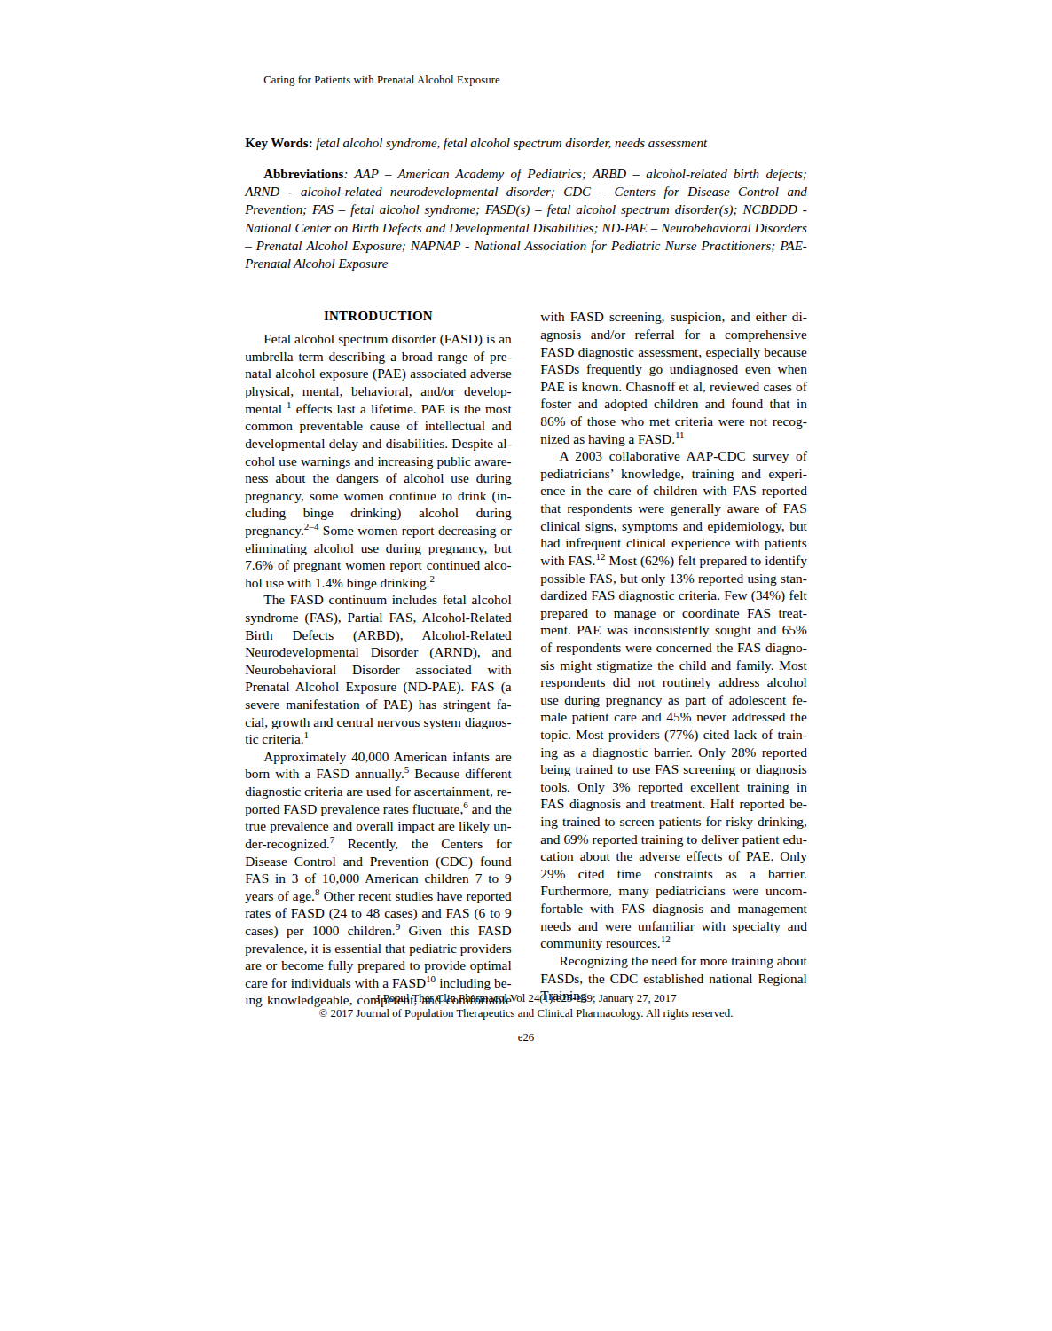Caring for Patients with Prenatal Alcohol Exposure
Key Words: fetal alcohol syndrome, fetal alcohol spectrum disorder, needs assessment
Abbreviations: AAP – American Academy of Pediatrics; ARBD – alcohol-related birth defects; ARND - alcohol-related neurodevelopmental disorder; CDC – Centers for Disease Control and Prevention; FAS – fetal alcohol syndrome; FASD(s) – fetal alcohol spectrum disorder(s); NCBDDD - National Center on Birth Defects and Developmental Disabilities; ND-PAE – Neurobehavioral Disorders – Prenatal Alcohol Exposure; NAPNAP - National Association for Pediatric Nurse Practitioners; PAE-Prenatal Alcohol Exposure
INTRODUCTION
Fetal alcohol spectrum disorder (FASD) is an umbrella term describing a broad range of prenatal alcohol exposure (PAE) associated adverse physical, mental, behavioral, and/or developmental 1 effects last a lifetime. PAE is the most common preventable cause of intellectual and developmental delay and disabilities. Despite alcohol use warnings and increasing public awareness about the dangers of alcohol use during pregnancy, some women continue to drink (including binge drinking) alcohol during pregnancy.2–4 Some women report decreasing or eliminating alcohol use during pregnancy, but 7.6% of pregnant women report continued alcohol use with 1.4% binge drinking.2
The FASD continuum includes fetal alcohol syndrome (FAS), Partial FAS, Alcohol-Related Birth Defects (ARBD), Alcohol-Related Neurodevelopmental Disorder (ARND), and Neurobehavioral Disorder associated with Prenatal Alcohol Exposure (ND-PAE). FAS (a severe manifestation of PAE) has stringent facial, growth and central nervous system diagnostic criteria.1
Approximately 40,000 American infants are born with a FASD annually.5 Because different diagnostic criteria are used for ascertainment, reported FASD prevalence rates fluctuate,6 and the true prevalence and overall impact are likely under-recognized.7 Recently, the Centers for Disease Control and Prevention (CDC) found FAS in 3 of 10,000 American children 7 to 9 years of age.8 Other recent studies have reported rates of FASD (24 to 48 cases) and FAS (6 to 9 cases) per 1000 children.9 Given this FASD prevalence, it is essential that pediatric providers are or become fully prepared to provide optimal care for individuals with a FASD10 including being knowledgeable, competent, and comfortable with FASD screening, suspicion, and either diagnosis and/or referral for a comprehensive FASD diagnostic assessment, especially because FASDs frequently go undiagnosed even when PAE is known. Chasnoff et al, reviewed cases of foster and adopted children and found that in 86% of those who met criteria were not recognized as having a FASD.11
A 2003 collaborative AAP-CDC survey of pediatricians’ knowledge, training and experience in the care of children with FAS reported that respondents were generally aware of FAS clinical signs, symptoms and epidemiology, but had infrequent clinical experience with patients with FAS.12 Most (62%) felt prepared to identify possible FAS, but only 13% reported using standardized FAS diagnostic criteria. Few (34%) felt prepared to manage or coordinate FAS treatment. PAE was inconsistently sought and 65% of respondents were concerned the FAS diagnosis might stigmatize the child and family. Most respondents did not routinely address alcohol use during pregnancy as part of adolescent female patient care and 45% never addressed the topic. Most providers (77%) cited lack of training as a diagnostic barrier. Only 28% reported being trained to use FAS screening or diagnosis tools. Only 3% reported excellent training in FAS diagnosis and treatment. Half reported being trained to screen patients for risky drinking, and 69% reported training to deliver patient education about the adverse effects of PAE. Only 29% cited time constraints as a barrier. Furthermore, many pediatricians were uncomfortable with FAS diagnosis and management needs and were unfamiliar with specialty and community resources.12
Recognizing the need for more training about FASDs, the CDC established national Regional Training
J Popul Ther Clin Pharmacol Vol 24(1):e25-e39; January 27, 2017
© 2017 Journal of Population Therapeutics and Clinical Pharmacology. All rights reserved.
e26